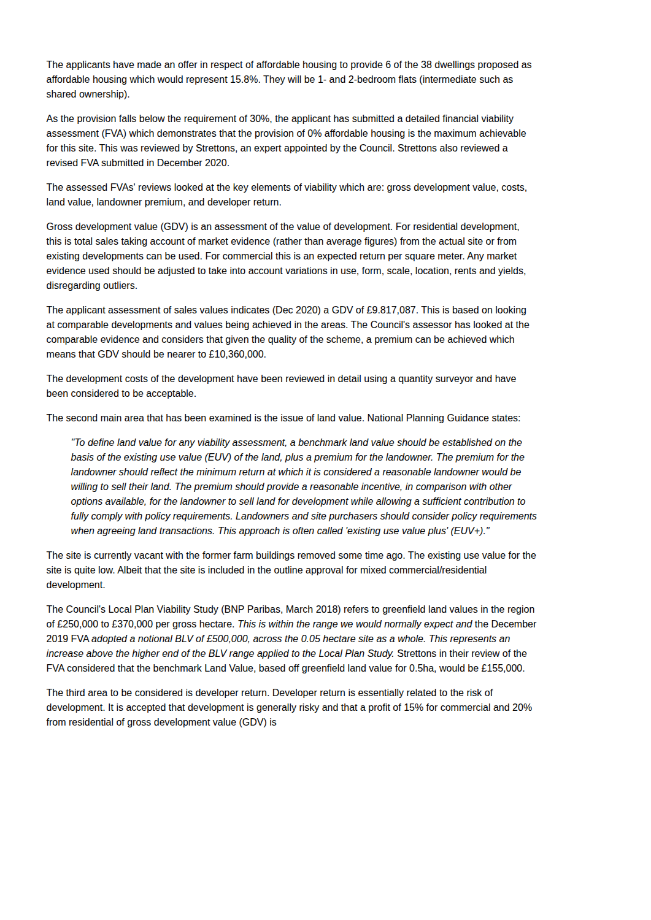The applicants have made an offer in respect of affordable housing to provide 6 of the 38 dwellings proposed as affordable housing which would represent 15.8%. They will be 1- and 2-bedroom flats (intermediate such as shared ownership).
As the provision falls below the requirement of 30%, the applicant has submitted a detailed financial viability assessment (FVA) which demonstrates that the provision of 0% affordable housing is the maximum achievable for this site. This was reviewed by Strettons, an expert appointed by the Council. Strettons also reviewed a revised FVA submitted in December 2020.
The assessed FVAs' reviews looked at the key elements of viability which are: gross development value, costs, land value, landowner premium, and developer return.
Gross development value (GDV) is an assessment of the value of development. For residential development, this is total sales taking account of market evidence (rather than average figures) from the actual site or from existing developments can be used. For commercial this is an expected return per square meter. Any market evidence used should be adjusted to take into account variations in use, form, scale, location, rents and yields, disregarding outliers.
The applicant assessment of sales values indicates (Dec 2020) a GDV of £9.817,087. This is based on looking at comparable developments and values being achieved in the areas. The Council's assessor has looked at the comparable evidence and considers that given the quality of the scheme, a premium can be achieved which means that GDV should be nearer to £10,360,000.
The development costs of the development have been reviewed in detail using a quantity surveyor and have been considered to be acceptable.
The second main area that has been examined is the issue of land value. National Planning Guidance states:
"To define land value for any viability assessment, a benchmark land value should be established on the basis of the existing use value (EUV) of the land, plus a premium for the landowner. The premium for the landowner should reflect the minimum return at which it is considered a reasonable landowner would be willing to sell their land. The premium should provide a reasonable incentive, in comparison with other options available, for the landowner to sell land for development while allowing a sufficient contribution to fully comply with policy requirements. Landowners and site purchasers should consider policy requirements when agreeing land transactions. This approach is often called 'existing use value plus' (EUV+)."
The site is currently vacant with the former farm buildings removed some time ago. The existing use value for the site is quite low. Albeit that the site is included in the outline approval for mixed commercial/residential development.
The Council's Local Plan Viability Study (BNP Paribas, March 2018) refers to greenfield land values in the region of £250,000 to £370,000 per gross hectare. This is within the range we would normally expect and the December 2019 FVA adopted a notional BLV of £500,000, across the 0.05 hectare site as a whole. This represents an increase above the higher end of the BLV range applied to the Local Plan Study. Strettons in their review of the FVA considered that the benchmark Land Value, based off greenfield land value for 0.5ha, would be £155,000.
The third area to be considered is developer return. Developer return is essentially related to the risk of development. It is accepted that development is generally risky and that a profit of 15% for commercial and 20% from residential of gross development value (GDV) is